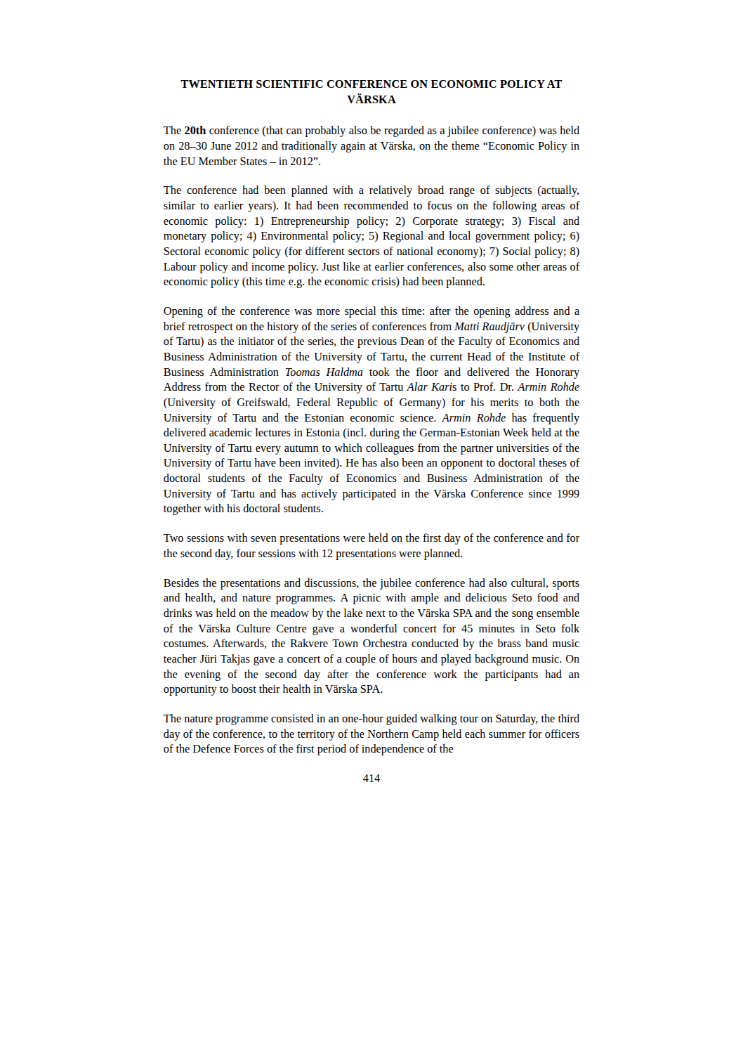TWENTIETH SCIENTIFIC CONFERENCE ON ECONOMIC POLICY AT VÄRSKA
The 20th conference (that can probably also be regarded as a jubilee conference) was held on 28–30 June 2012 and traditionally again at Värska, on the theme “Economic Policy in the EU Member States – in 2012”.
The conference had been planned with a relatively broad range of subjects (actually, similar to earlier years). It had been recommended to focus on the following areas of economic policy: 1) Entrepreneurship policy; 2) Corporate strategy; 3) Fiscal and monetary policy; 4) Environmental policy; 5) Regional and local government policy; 6) Sectoral economic policy (for different sectors of national economy); 7) Social policy; 8) Labour policy and income policy. Just like at earlier conferences, also some other areas of economic policy (this time e.g. the economic crisis) had been planned.
Opening of the conference was more special this time: after the opening address and a brief retrospect on the history of the series of conferences from Matti Raudjärv (University of Tartu) as the initiator of the series, the previous Dean of the Faculty of Economics and Business Administration of the University of Tartu, the current Head of the Institute of Business Administration Toomas Haldma took the floor and delivered the Honorary Address from the Rector of the University of Tartu Alar Karis to Prof. Dr. Armin Rohde (University of Greifswald, Federal Republic of Germany) for his merits to both the University of Tartu and the Estonian economic science. Armin Rohde has frequently delivered academic lectures in Estonia (incl. during the German-Estonian Week held at the University of Tartu every autumn to which colleagues from the partner universities of the University of Tartu have been invited). He has also been an opponent to doctoral theses of doctoral students of the Faculty of Economics and Business Administration of the University of Tartu and has actively participated in the Värska Conference since 1999 together with his doctoral students.
Two sessions with seven presentations were held on the first day of the conference and for the second day, four sessions with 12 presentations were planned.
Besides the presentations and discussions, the jubilee conference had also cultural, sports and health, and nature programmes. A picnic with ample and delicious Seto food and drinks was held on the meadow by the lake next to the Värska SPA and the song ensemble of the Värska Culture Centre gave a wonderful concert for 45 minutes in Seto folk costumes. Afterwards, the Rakvere Town Orchestra conducted by the brass band music teacher Jüri Takjas gave a concert of a couple of hours and played background music. On the evening of the second day after the conference work the participants had an opportunity to boost their health in Värska SPA.
The nature programme consisted in an one-hour guided walking tour on Saturday, the third day of the conference, to the territory of the Northern Camp held each summer for officers of the Defence Forces of the first period of independence of the
414